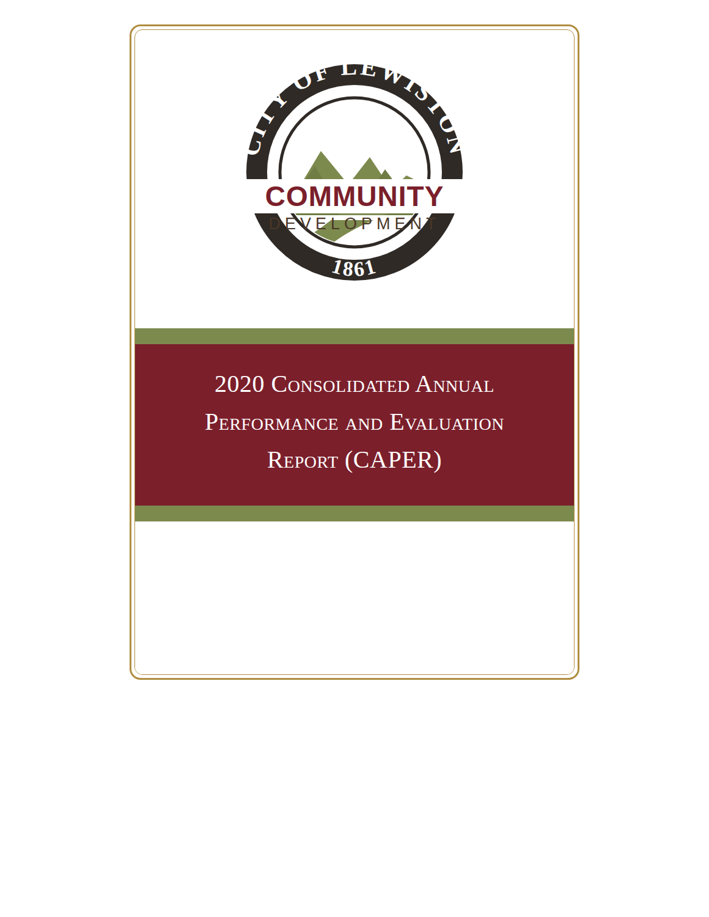CITY OF LEWISTON 1861 COMMUNITY DEVELOPMENT
2020 Consolidated Annual
Performance and Evaluation
Report (CAPER)